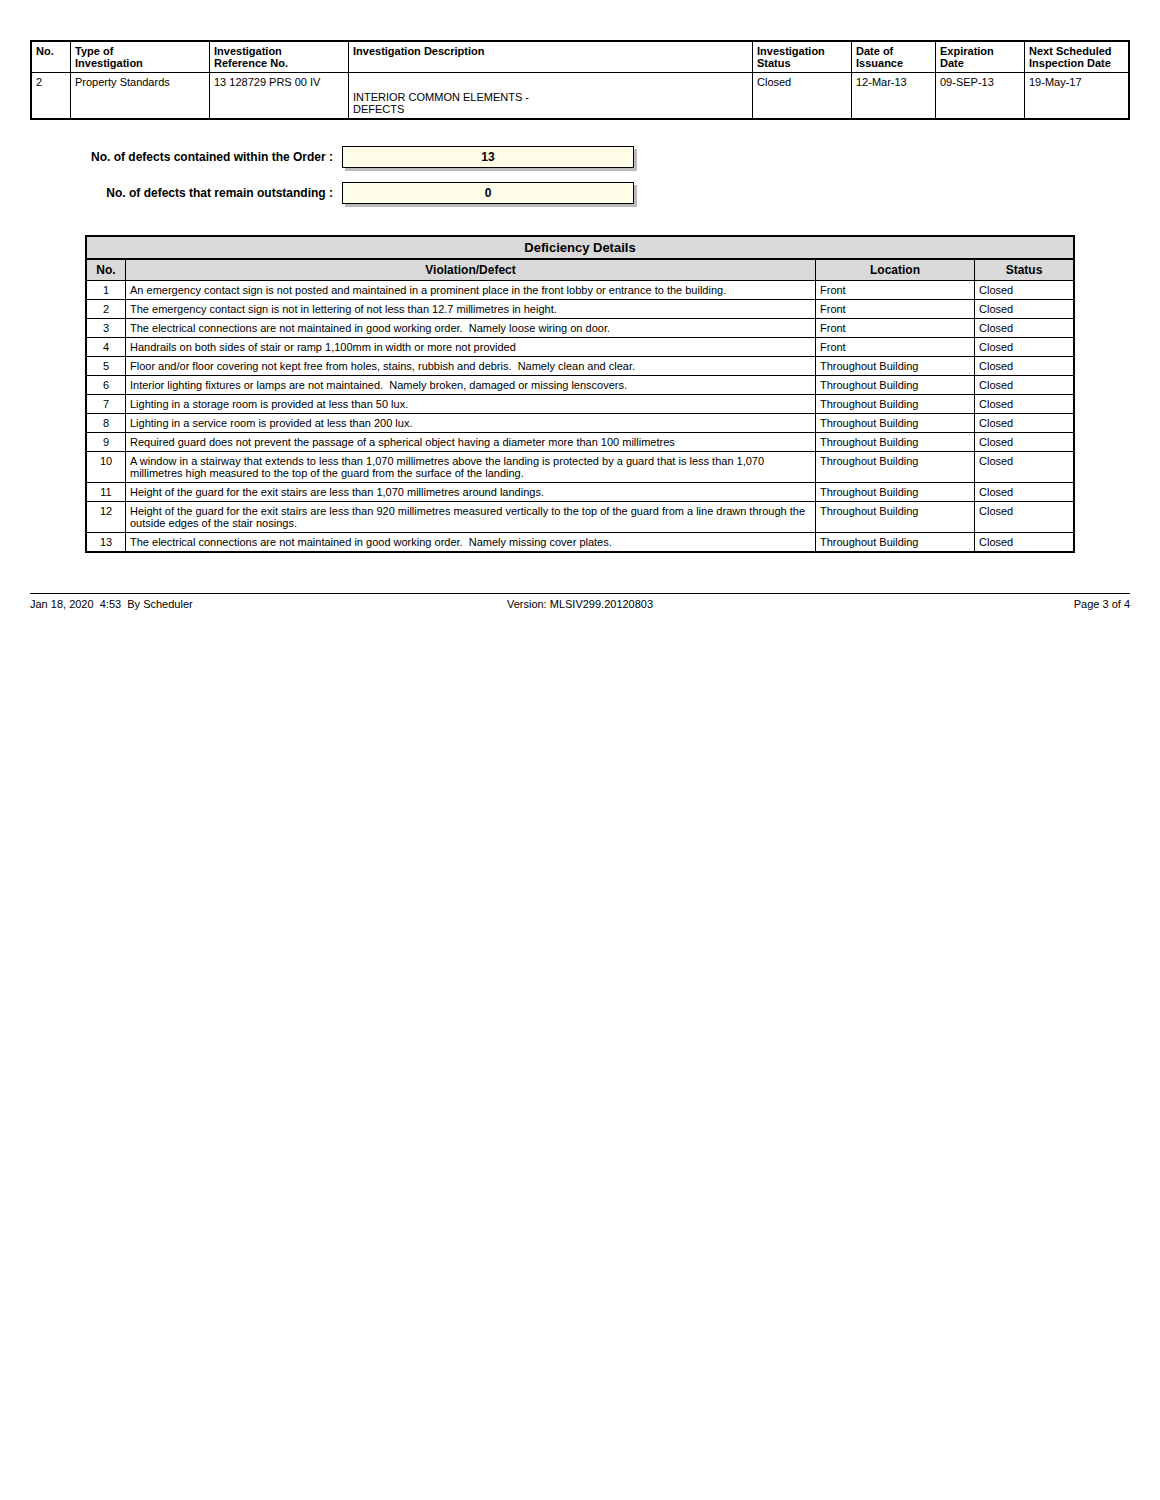| No. | Type of Investigation | Investigation Reference No. | Investigation Description | Investigation Status | Date of Issuance | Expiration Date | Next Scheduled Inspection Date |
| --- | --- | --- | --- | --- | --- | --- | --- |
| 2 | Property Standards | 13 128729 PRS 00 IV | INTERIOR COMMON ELEMENTS - DEFECTS | Closed | 12-Mar-13 | 09-SEP-13 | 19-May-17 |
| No. of defects contained within the Order : | 13 |
| No. of defects that remain outstanding : | 0 |
Deficiency Details
| No. | Violation/Defect | Location | Status |
| --- | --- | --- | --- |
| 1 | An emergency contact sign is not posted and maintained in a prominent place in the front lobby or entrance to the building. | Front | Closed |
| 2 | The emergency contact sign is not in lettering of not less than 12.7 millimetres in height. | Front | Closed |
| 3 | The electrical connections are not maintained in good working order. Namely loose wiring on door. | Front | Closed |
| 4 | Handrails on both sides of stair or ramp 1,100mm in width or more not provided | Front | Closed |
| 5 | Floor and/or floor covering not kept free from holes, stains, rubbish and debris. Namely clean and clear. | Throughout Building | Closed |
| 6 | Interior lighting fixtures or lamps are not maintained. Namely broken, damaged or missing lenscovers. | Throughout Building | Closed |
| 7 | Lighting in a storage room is provided at less than 50 lux. | Throughout Building | Closed |
| 8 | Lighting in a service room is provided at less than 200 lux. | Throughout Building | Closed |
| 9 | Required guard does not prevent the passage of a spherical object having a diameter more than 100 millimetres | Throughout Building | Closed |
| 10 | A window in a stairway that extends to less than 1,070 millimetres above the landing is protected by a guard that is less than 1,070 millimetres high measured to the top of the guard from the surface of the landing. | Throughout Building | Closed |
| 11 | Height of the guard for the exit stairs are less than 1,070 millimetres around landings. | Throughout Building | Closed |
| 12 | Height of the guard for the exit stairs are less than 920 millimetres measured vertically to the top of the guard from a line drawn through the outside edges of the stair nosings. | Throughout Building | Closed |
| 13 | The electrical connections are not maintained in good working order. Namely missing cover plates. | Throughout Building | Closed |
Jan 18, 2020 4:53 By Scheduler
Version: MLSIV299.20120803
Page 3 of 4